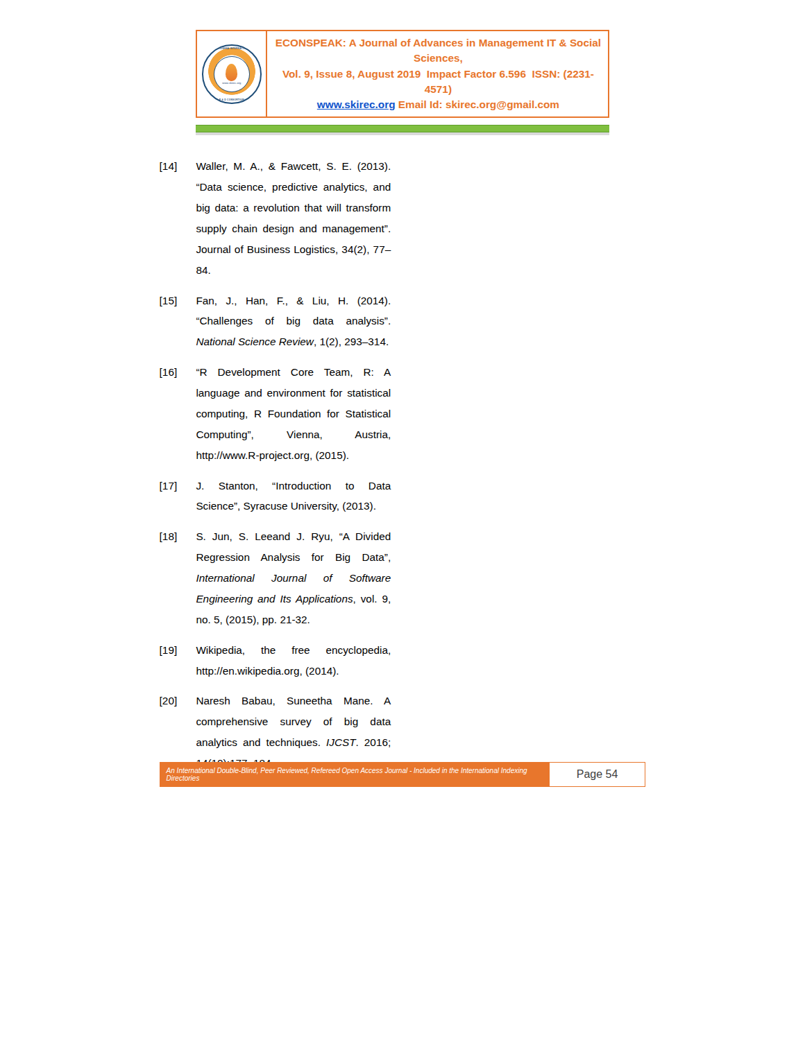SRI KRISHNA INTERNATIONAL
www.skirec.org
R & D CONSORTIUM
ECONSPEAK: A Journal of Advances in Management IT & Social Sciences,
Vol. 9, Issue 8, August 2019 Impact Factor 6.596 ISSN: (2231-4571)
www.skirec.org Email Id: skirec.org@gmail.com
[14] Waller, M. A., & Fawcett, S. E. (2013). “Data science, predictive analytics, and big data: a revolution that will transform supply chain design and management”. Journal of Business Logistics, 34(2), 77–84.
[15] Fan, J., Han, F., & Liu, H. (2014). “Challenges of big data analysis”. National Science Review, 1(2), 293–314.
[16] “R Development Core Team, R: A language and environment for statistical computing, R Foundation for Statistical Computing”, Vienna, Austria, http://www.R-project.org, (2015).
[17] J. Stanton, “Introduction to Data Science”, Syracuse University, (2013).
[18] S. Jun, S. Leeand J. Ryu, “A Divided Regression Analysis for Big Data”, International Journal of Software Engineering and Its Applications, vol. 9, no. 5, (2015), pp. 21-32.
[19] Wikipedia, the free encyclopedia, http://en.wikipedia.org, (2014).
[20] Naresh Babau, Suneetha Mane. A comprehensive survey of big data analytics and techniques. IJCST. 2016; 14(10):177–184.
An International Double-Blind, Peer Reviewed, Refereed Open Access Journal - Included in the International Indexing Directories
Page 54